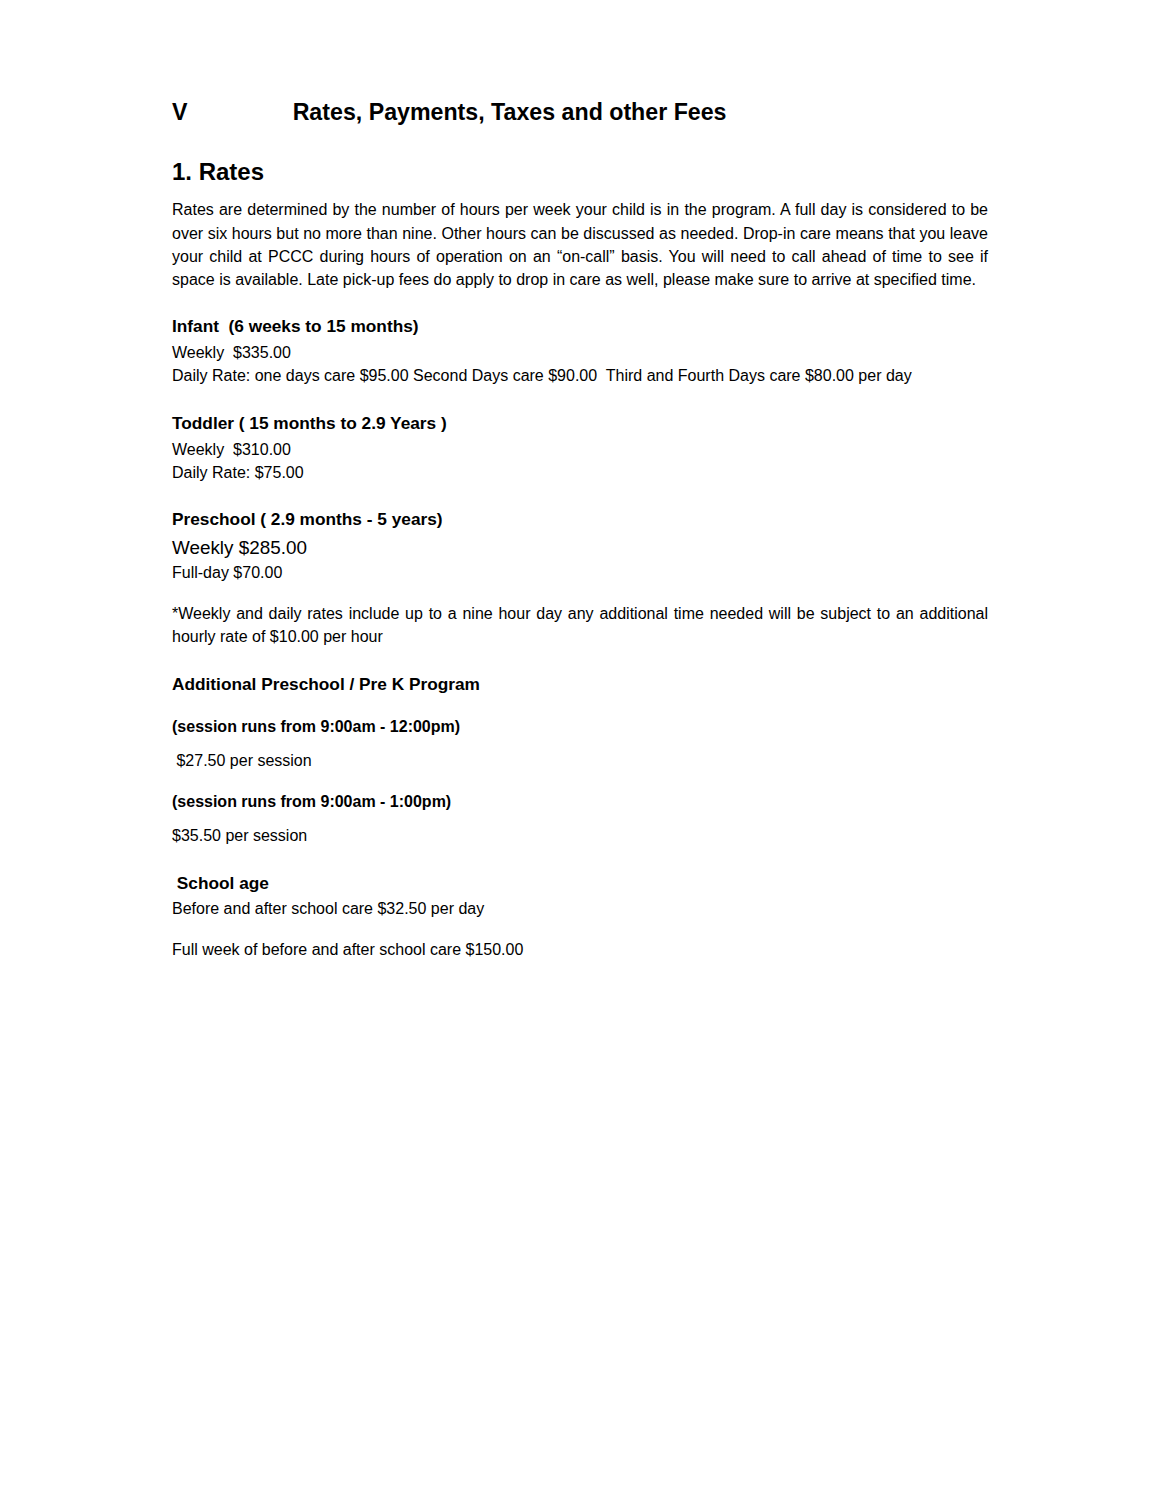VRates, Payments, Taxes and other Fees
1. Rates
Rates are determined by the number of hours per week your child is in the program. A full day is considered to be over six hours but no more than nine. Other hours can be discussed as needed. Drop-in care means that you leave your child at PCCC during hours of operation on an “on-call” basis. You will need to call ahead of time to see if space is available. Late pick-up fees do apply to drop in care as well, please make sure to arrive at specified time.
Infant (6 weeks to 15 months)
Weekly $335.00
Daily Rate: one days care $95.00 Second Days care $90.00 Third and Fourth Days care $80.00 per day
Toddler ( 15 months to 2.9 Years )
Weekly $310.00
Daily Rate: $75.00
Preschool ( 2.9 months - 5 years)
Weekly $285.00
Full-day $70.00
*Weekly and daily rates include up to a nine hour day any additional time needed will be subject to an additional hourly rate of $10.00 per hour
Additional Preschool / Pre K Program
(session runs from 9:00am - 12:00pm)
$27.50 per session
(session runs from 9:00am - 1:00pm)
$35.50 per session
School age
Before and after school care $32.50 per day
Full week of before and after school care $150.00